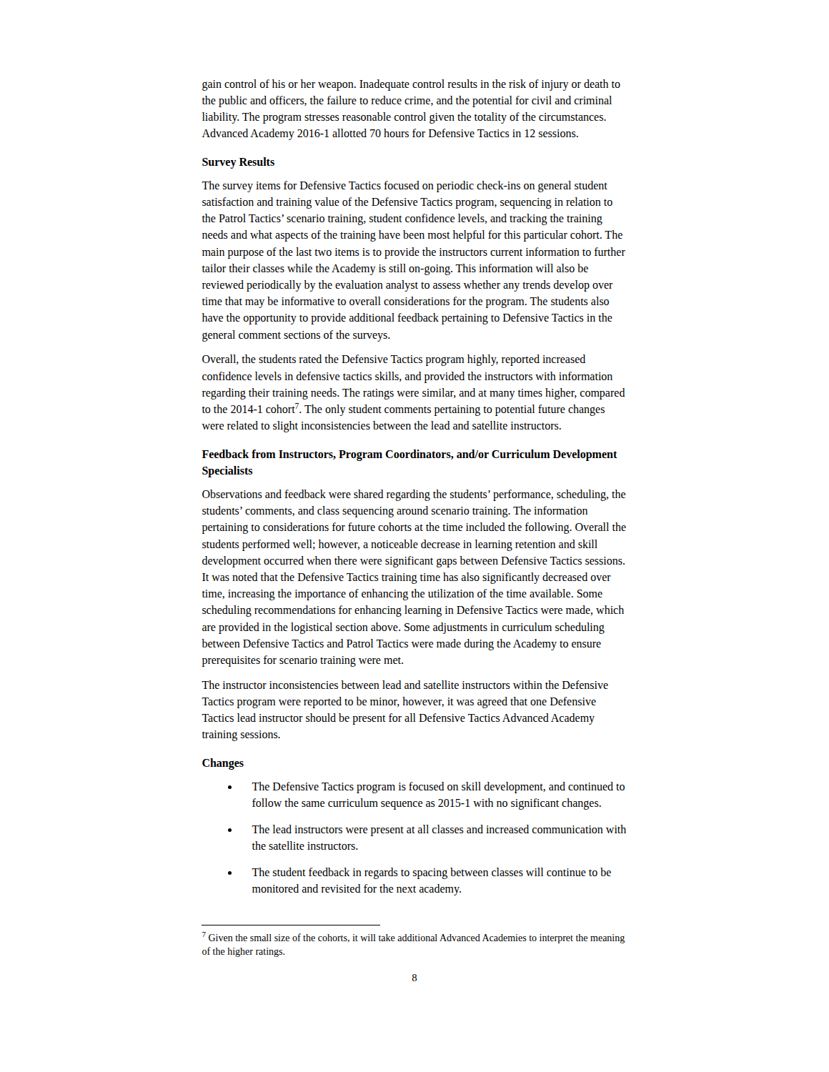gain control of his or her weapon. Inadequate control results in the risk of injury or death to the public and officers, the failure to reduce crime, and the potential for civil and criminal liability. The program stresses reasonable control given the totality of the circumstances. Advanced Academy 2016-1 allotted 70 hours for Defensive Tactics in 12 sessions.
Survey Results
The survey items for Defensive Tactics focused on periodic check-ins on general student satisfaction and training value of the Defensive Tactics program, sequencing in relation to the Patrol Tactics’ scenario training, student confidence levels, and tracking the training needs and what aspects of the training have been most helpful for this particular cohort. The main purpose of the last two items is to provide the instructors current information to further tailor their classes while the Academy is still on-going. This information will also be reviewed periodically by the evaluation analyst to assess whether any trends develop over time that may be informative to overall considerations for the program. The students also have the opportunity to provide additional feedback pertaining to Defensive Tactics in the general comment sections of the surveys.
Overall, the students rated the Defensive Tactics program highly, reported increased confidence levels in defensive tactics skills, and provided the instructors with information regarding their training needs. The ratings were similar, and at many times higher, compared to the 2014-1 cohort7. The only student comments pertaining to potential future changes were related to slight inconsistencies between the lead and satellite instructors.
Feedback from Instructors, Program Coordinators, and/or Curriculum Development Specialists
Observations and feedback were shared regarding the students’ performance, scheduling, the students’ comments, and class sequencing around scenario training. The information pertaining to considerations for future cohorts at the time included the following. Overall the students performed well; however, a noticeable decrease in learning retention and skill development occurred when there were significant gaps between Defensive Tactics sessions. It was noted that the Defensive Tactics training time has also significantly decreased over time, increasing the importance of enhancing the utilization of the time available. Some scheduling recommendations for enhancing learning in Defensive Tactics were made, which are provided in the logistical section above. Some adjustments in curriculum scheduling between Defensive Tactics and Patrol Tactics were made during the Academy to ensure prerequisites for scenario training were met.
The instructor inconsistencies between lead and satellite instructors within the Defensive Tactics program were reported to be minor, however, it was agreed that one Defensive Tactics lead instructor should be present for all Defensive Tactics Advanced Academy training sessions.
Changes
The Defensive Tactics program is focused on skill development, and continued to follow the same curriculum sequence as 2015-1 with no significant changes.
The lead instructors were present at all classes and increased communication with the satellite instructors.
The student feedback in regards to spacing between classes will continue to be monitored and revisited for the next academy.
7 Given the small size of the cohorts, it will take additional Advanced Academies to interpret the meaning of the higher ratings.
8